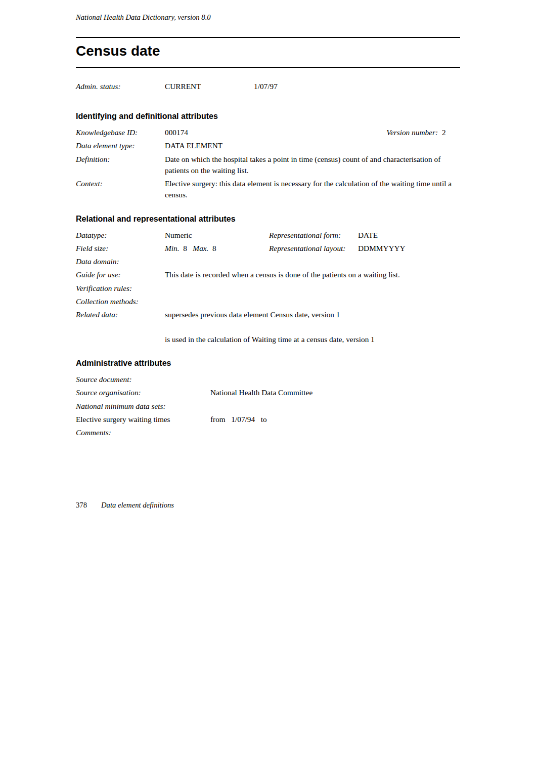National Health Data Dictionary, version 8.0
Census date
| Admin. status: | CURRENT | 1/07/97 |
Identifying and definitional attributes
| Knowledgebase ID: | 000174 | Version number: | 2 |
| Data element type: | DATA ELEMENT |
| Definition: | Date on which the hospital takes a point in time (census) count of and characterisation of patients on the waiting list. |
| Context: | Elective surgery: this data element is necessary for the calculation of the waiting time until a census. |
Relational and representational attributes
| Datatype: | Numeric | Representational form: | DATE |
| Field size: | Min. 8 Max. 8 | Representational layout: | DDMMYYYY |
| Data domain: | |
| Guide for use: | This date is recorded when a census is done of the patients on a waiting list. |
| Verification rules: | |
| Collection methods: | |
| Related data: | supersedes previous data element Census date, version 1 |
| | is used in the calculation of Waiting time at a census date, version 1 |
Administrative attributes
| Source document: | |
| Source organisation: | National Health Data Committee |
| National minimum data sets: |
| Elective surgery waiting times | from 1/07/94 to |
| Comments: | |
378 Data element definitions